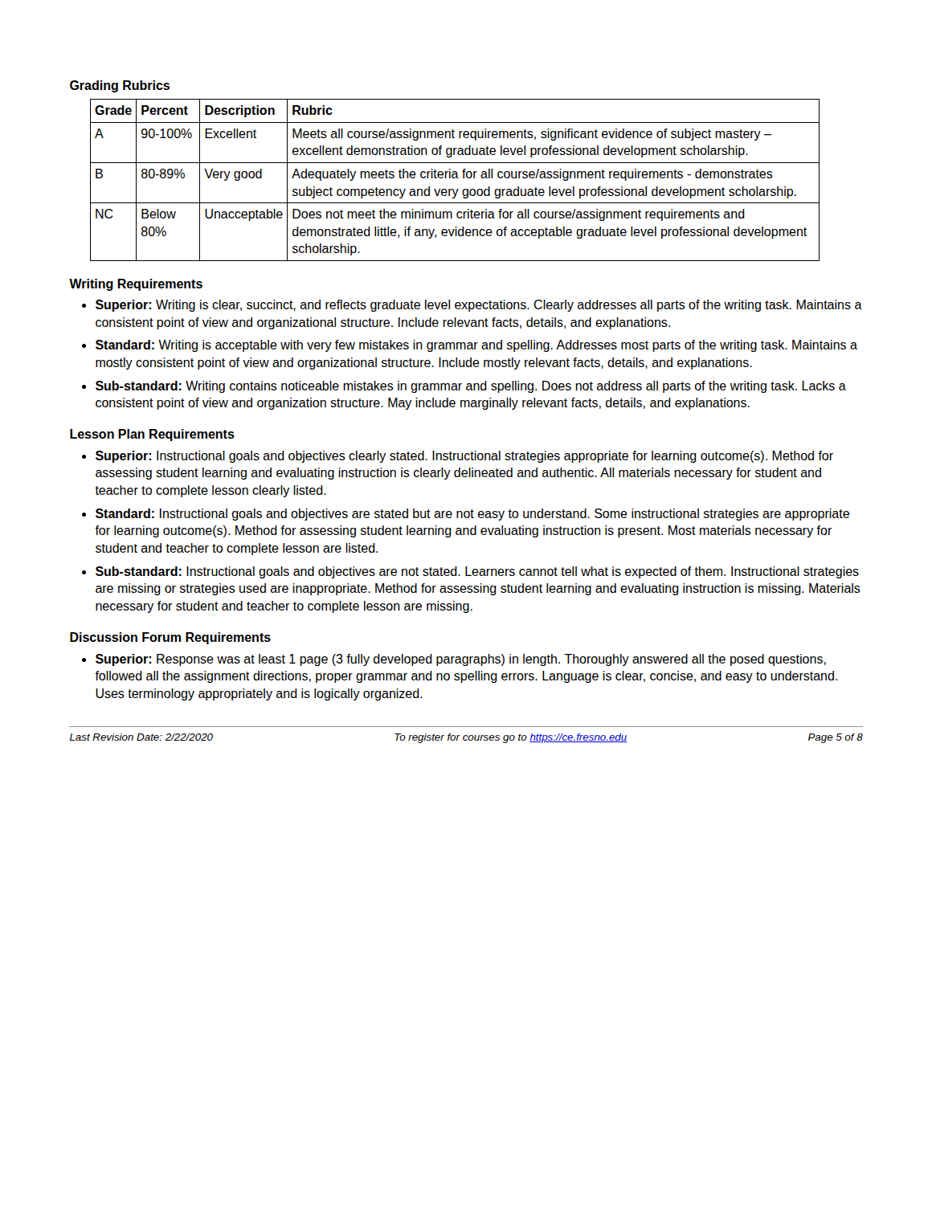Grading Rubrics
| Grade | Percent | Description | Rubric |
| --- | --- | --- | --- |
| A | 90-100% | Excellent | Meets all course/assignment requirements, significant evidence of subject mastery – excellent demonstration of graduate level professional development scholarship. |
| B | 80-89% | Very good | Adequately meets the criteria for all course/assignment requirements - demonstrates subject competency and very good graduate level professional development scholarship. |
| NC | Below 80% | Unacceptable | Does not meet the minimum criteria for all course/assignment requirements and demonstrated little, if any, evidence of acceptable graduate level professional development scholarship. |
Writing Requirements
Superior: Writing is clear, succinct, and reflects graduate level expectations. Clearly addresses all parts of the writing task. Maintains a consistent point of view and organizational structure. Include relevant facts, details, and explanations.
Standard: Writing is acceptable with very few mistakes in grammar and spelling. Addresses most parts of the writing task. Maintains a mostly consistent point of view and organizational structure. Include mostly relevant facts, details, and explanations.
Sub-standard: Writing contains noticeable mistakes in grammar and spelling. Does not address all parts of the writing task. Lacks a consistent point of view and organization structure. May include marginally relevant facts, details, and explanations.
Lesson Plan Requirements
Superior: Instructional goals and objectives clearly stated. Instructional strategies appropriate for learning outcome(s). Method for assessing student learning and evaluating instruction is clearly delineated and authentic. All materials necessary for student and teacher to complete lesson clearly listed.
Standard: Instructional goals and objectives are stated but are not easy to understand. Some instructional strategies are appropriate for learning outcome(s). Method for assessing student learning and evaluating instruction is present. Most materials necessary for student and teacher to complete lesson are listed.
Sub-standard: Instructional goals and objectives are not stated. Learners cannot tell what is expected of them. Instructional strategies are missing or strategies used are inappropriate. Method for assessing student learning and evaluating instruction is missing. Materials necessary for student and teacher to complete lesson are missing.
Discussion Forum Requirements
Superior: Response was at least 1 page (3 fully developed paragraphs) in length. Thoroughly answered all the posed questions, followed all the assignment directions, proper grammar and no spelling errors. Language is clear, concise, and easy to understand. Uses terminology appropriately and is logically organized.
Last Revision Date: 2/22/2020 To register for courses go to https://ce.fresno.edu Page 5 of 8